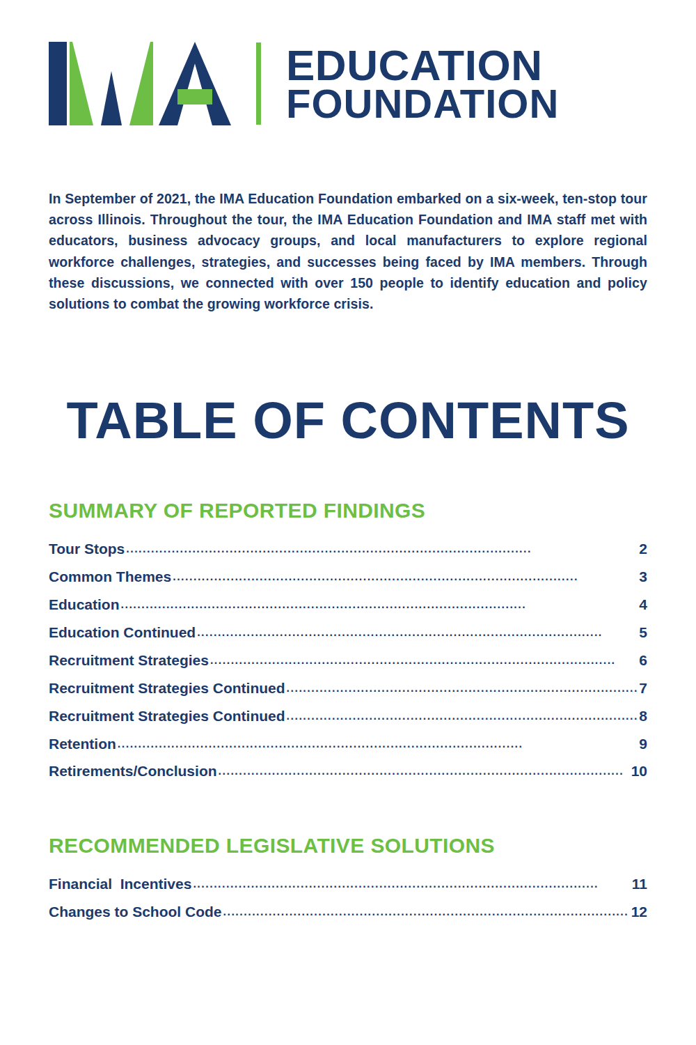Education Foundation
In September of 2021, the IMA Education Foundation embarked on a six-week, ten-stop tour across Illinois. Throughout the tour, the IMA Education Foundation and IMA staff met with educators, business advocacy groups, and local manufacturers to explore regional workforce challenges, strategies, and successes being faced by IMA members. Through these discussions, we connected with over 150 people to identify education and policy solutions to combat the growing workforce crisis.
Table of Contents
Summary of Reported Findings
Tour Stops.................................................................................................. 2
Common Themes.................................................................................................. 3
Education.................................................................................................. 4
Education Continued.................................................................................................. 5
Recruitment Strategies.................................................................................................. 6
Recruitment Strategies Continued.................................................................................................. 7
Recruitment Strategies Continued.................................................................................................. 8
Retention.................................................................................................. 9
Retirements/Conclusion.................................................................................................. 10
Recommended Legislative Solutions
Financial Incentives.................................................................................................. 11
Changes to School Code.................................................................................................. 12